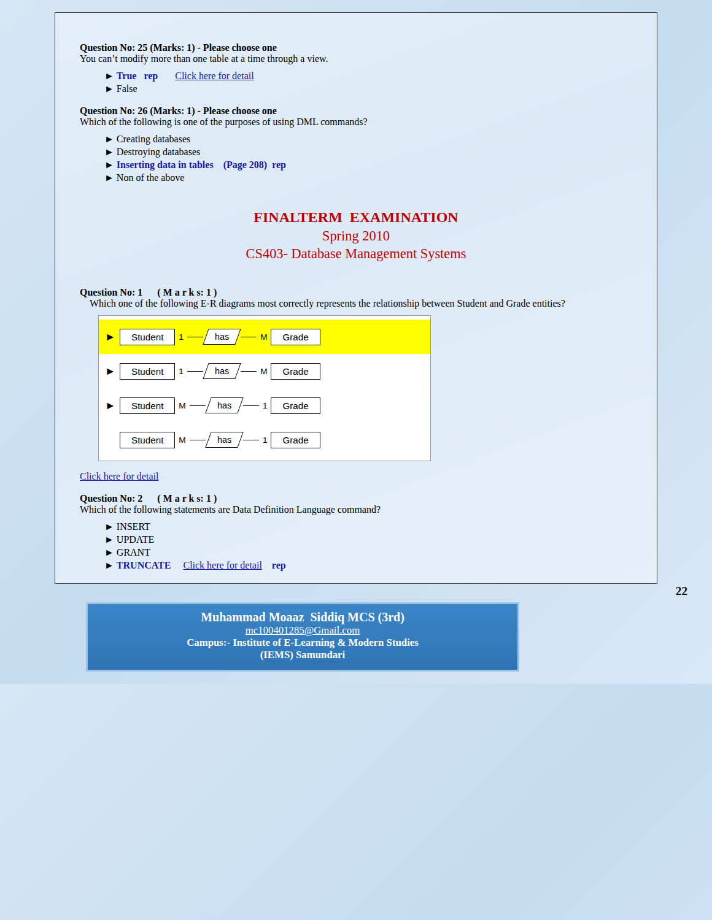Question No: 25 (Marks: 1) - Please choose one
You can’t modify more than one table at a time through a view.
► True rep Click here for detail
► False
Question No: 26 (Marks: 1) - Please choose one
Which of the following is one of the purposes of using DML commands?
► Creating databases
► Destroying databases
► Inserting data in tables (Page 208) rep
► Non of the above
FINALTERM EXAMINATION
Spring 2010
CS403- Database Management Systems
Question No: 1 ( M a r k s: 1 )
Which one of the following E-R diagrams most correctly represents the relationship between Student and Grade entities?
► Student 1 has MGrade
► Student 1 has MGrade
► Student M has 1 Grade
Student M has 1 Grade
Click here for detail
Question No: 2 ( M a r k s: 1 )
Which of the following statements are Data Definition Language command?
► INSERT
► UPDATE
► GRANT
► TRUNCATE Click here for detail rep
22
Muhammad Moaaz Siddiq MCS (3rd)
mc100401285@Gmail.com
Campus:- Institute of E-Learning & Modern Studies
(IEMS) Samundari